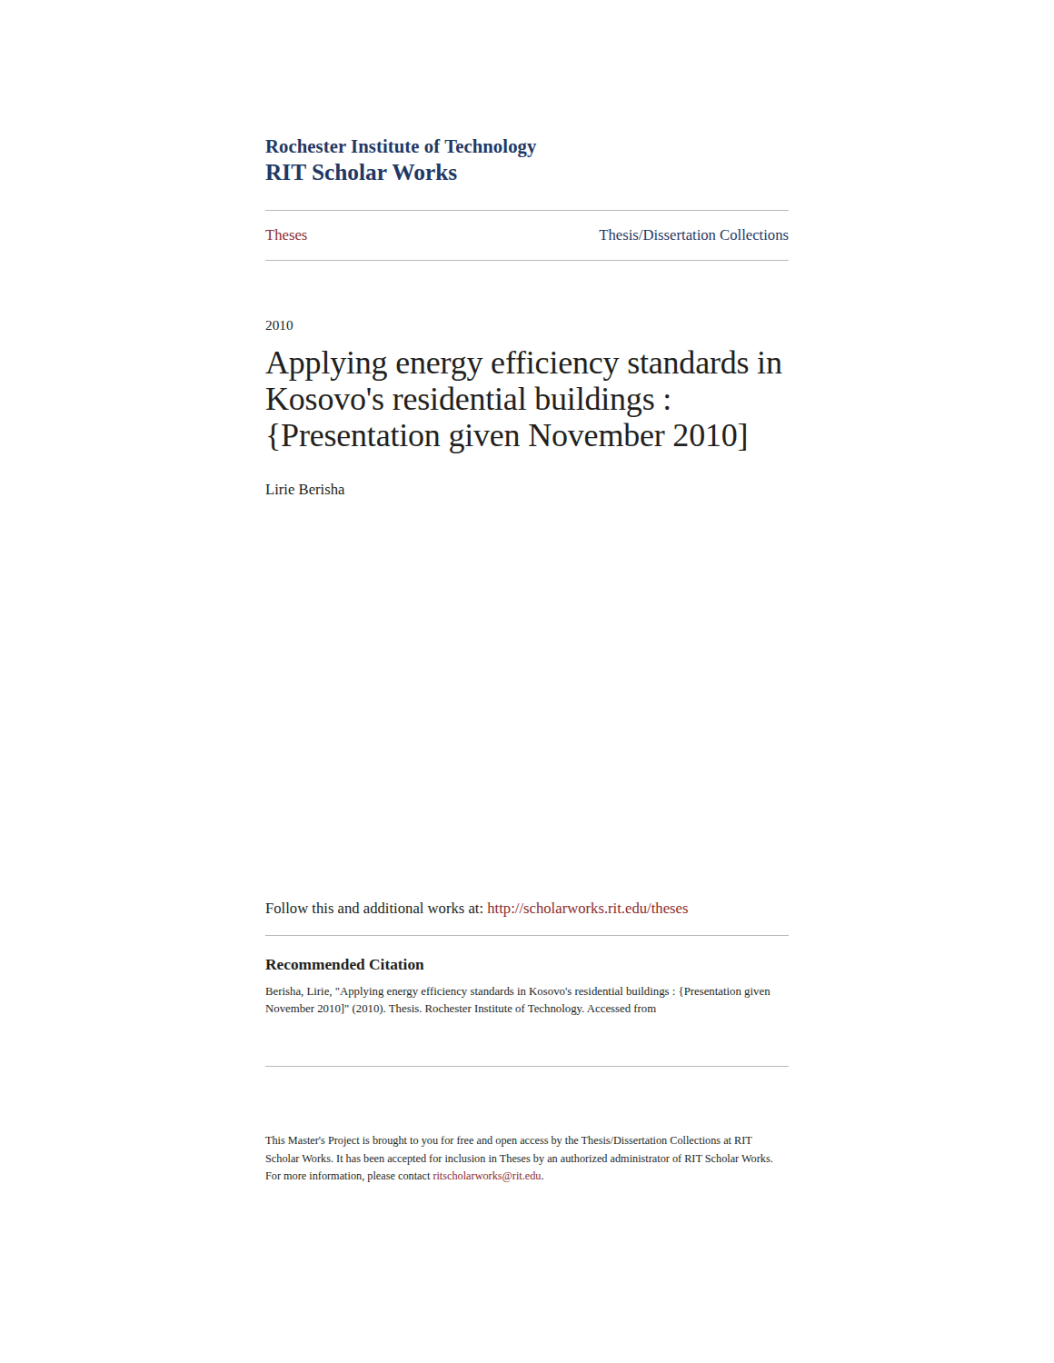Rochester Institute of Technology
RIT Scholar Works
Theses
Thesis/Dissertation Collections
2010
Applying energy efficiency standards in Kosovo's residential buildings : {Presentation given November 2010]
Lirie Berisha
Follow this and additional works at: http://scholarworks.rit.edu/theses
Recommended Citation
Berisha, Lirie, "Applying energy efficiency standards in Kosovo's residential buildings : {Presentation given November 2010]" (2010). Thesis. Rochester Institute of Technology. Accessed from
This Master's Project is brought to you for free and open access by the Thesis/Dissertation Collections at RIT Scholar Works. It has been accepted for inclusion in Theses by an authorized administrator of RIT Scholar Works. For more information, please contact ritscholarworks@rit.edu.